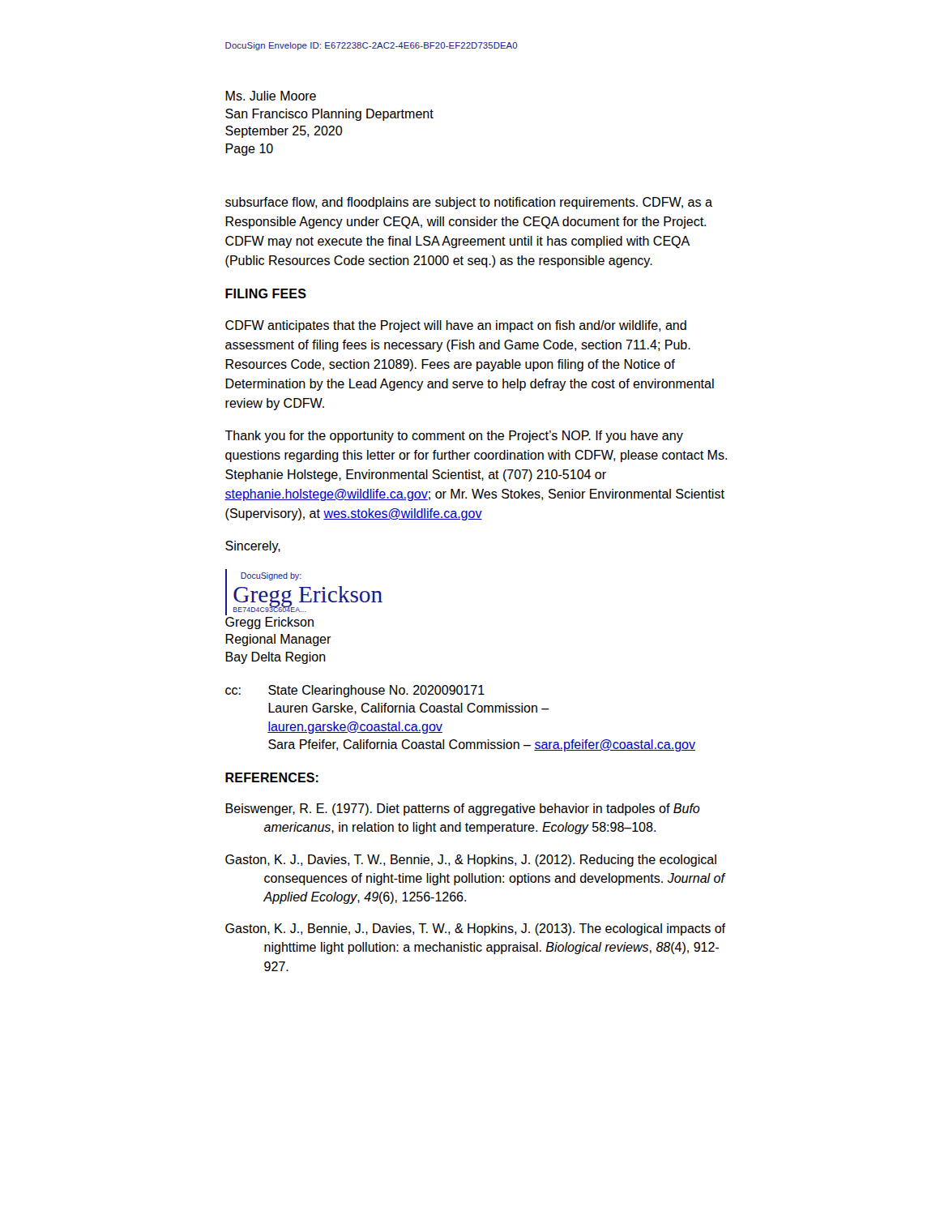DocuSign Envelope ID: E672238C-2AC2-4E66-BF20-EF22D735DEA0
Ms. Julie Moore
San Francisco Planning Department
September 25, 2020
Page 10
subsurface flow, and floodplains are subject to notification requirements. CDFW, as a Responsible Agency under CEQA, will consider the CEQA document for the Project. CDFW may not execute the final LSA Agreement until it has complied with CEQA (Public Resources Code section 21000 et seq.) as the responsible agency.
FILING FEES
CDFW anticipates that the Project will have an impact on fish and/or wildlife, and assessment of filing fees is necessary (Fish and Game Code, section 711.4; Pub. Resources Code, section 21089). Fees are payable upon filing of the Notice of Determination by the Lead Agency and serve to help defray the cost of environmental review by CDFW.
Thank you for the opportunity to comment on the Project’s NOP. If you have any questions regarding this letter or for further coordination with CDFW, please contact Ms. Stephanie Holstege, Environmental Scientist, at (707) 210-5104 or stephanie.holstege@wildlife.ca.gov; or Mr. Wes Stokes, Senior Environmental Scientist (Supervisory), at wes.stokes@wildlife.ca.gov
Sincerely,
DocuSigned by:
Gregg Erickson BE74D4C93C604EA...
Gregg Erickson
Regional Manager
Bay Delta Region
cc: State Clearinghouse No. 2020090171
Lauren Garske, California Coastal Commission – lauren.garske@coastal.ca.gov
Sara Pfeifer, California Coastal Commission – sara.pfeifer@coastal.ca.gov
REFERENCES:
Beiswenger, R. E. (1977). Diet patterns of aggregative behavior in tadpoles of Bufo americanus, in relation to light and temperature. Ecology 58:98–108.
Gaston, K. J., Davies, T. W., Bennie, J., & Hopkins, J. (2012). Reducing the ecological consequences of night-time light pollution: options and developments. Journal of Applied Ecology, 49(6), 1256-1266.
Gaston, K. J., Bennie, J., Davies, T. W., & Hopkins, J. (2013). The ecological impacts of nighttime light pollution: a mechanistic appraisal. Biological reviews, 88(4), 912-927.